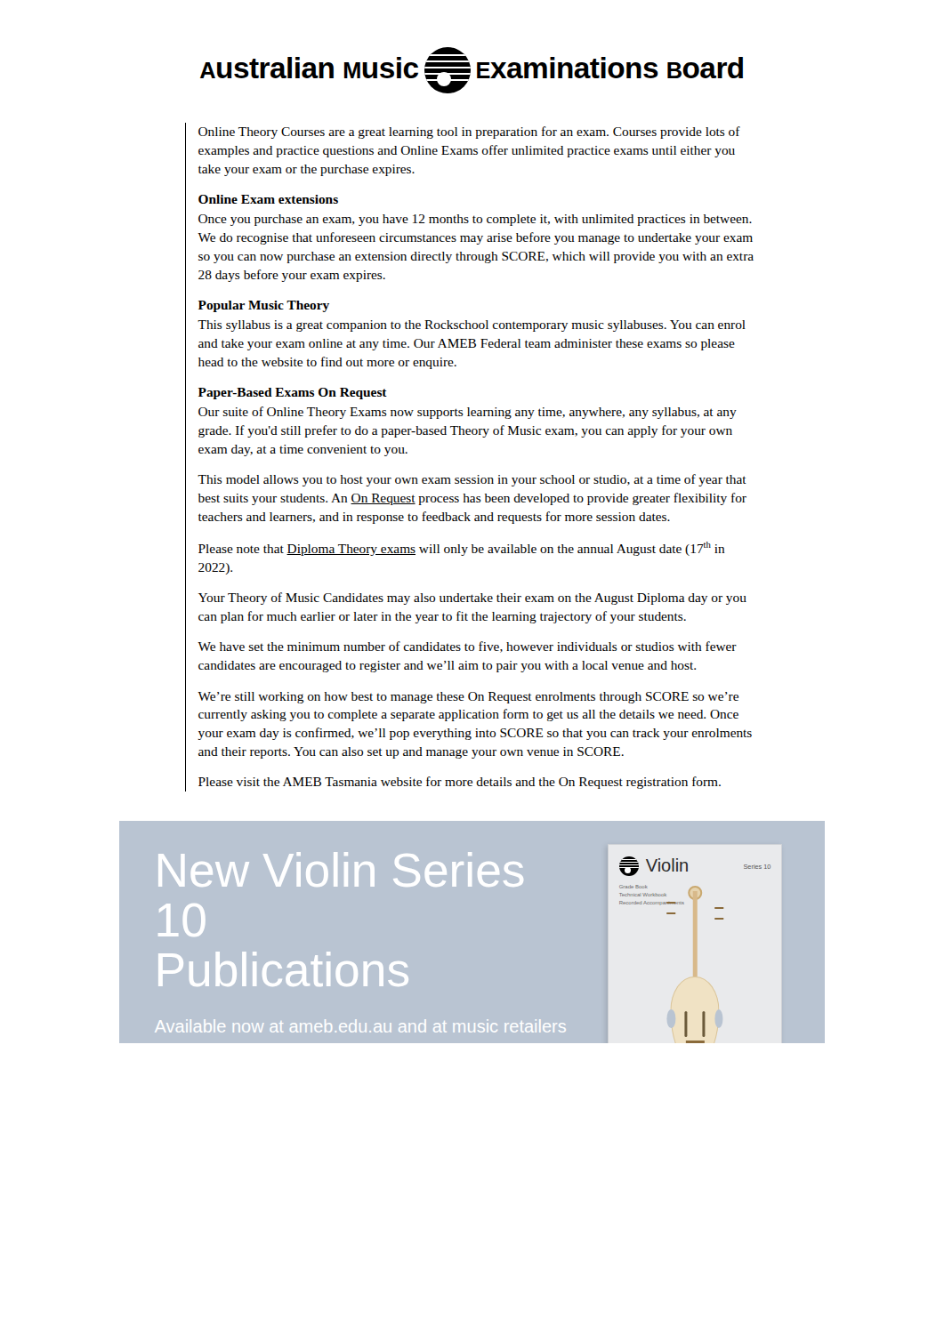Australian Music Examinations Board
Online Theory Courses are a great learning tool in preparation for an exam. Courses provide lots of examples and practice questions and Online Exams offer unlimited practice exams until either you take your exam or the purchase expires.
Online Exam extensions
Once you purchase an exam, you have 12 months to complete it, with unlimited practices in between. We do recognise that unforeseen circumstances may arise before you manage to undertake your exam so you can now purchase an extension directly through SCORE, which will provide you with an extra 28 days before your exam expires.
Popular Music Theory
This syllabus is a great companion to the Rockschool contemporary music syllabuses. You can enrol and take your exam online at any time. Our AMEB Federal team administer these exams so please head to the website to find out more or enquire.
Paper-Based Exams On Request
Our suite of Online Theory Exams now supports learning any time, anywhere, any syllabus, at any grade. If you'd still prefer to do a paper-based Theory of Music exam, you can apply for your own exam day, at a time convenient to you.
This model allows you to host your own exam session in your school or studio, at a time of year that best suits your students. An On Request process has been developed to provide greater flexibility for teachers and learners, and in response to feedback and requests for more session dates.
Please note that Diploma Theory exams will only be available on the annual August date (17th in 2022).
Your Theory of Music Candidates may also undertake their exam on the August Diploma day or you can plan for much earlier or later in the year to fit the learning trajectory of your students.
We have set the minimum number of candidates to five, however individuals or studios with fewer candidates are encouraged to register and we’ll aim to pair you with a local venue and host.
We’re still working on how best to manage these On Request enrolments through SCORE so we’re currently asking you to complete a separate application form to get us all the details we need. Once your exam day is confirmed, we’ll pop everything into SCORE so that you can track your enrolments and their reports. You can also set up and manage your own venue in SCORE.
Please visit the AMEB Tasmania website for more details and the On Request registration form.
New Violin Series 10
Publications
Available now at ameb.edu.au and at music retailers
Violin
Series 10
Grade Book
Technical Workbook
Recorded Accompaniments